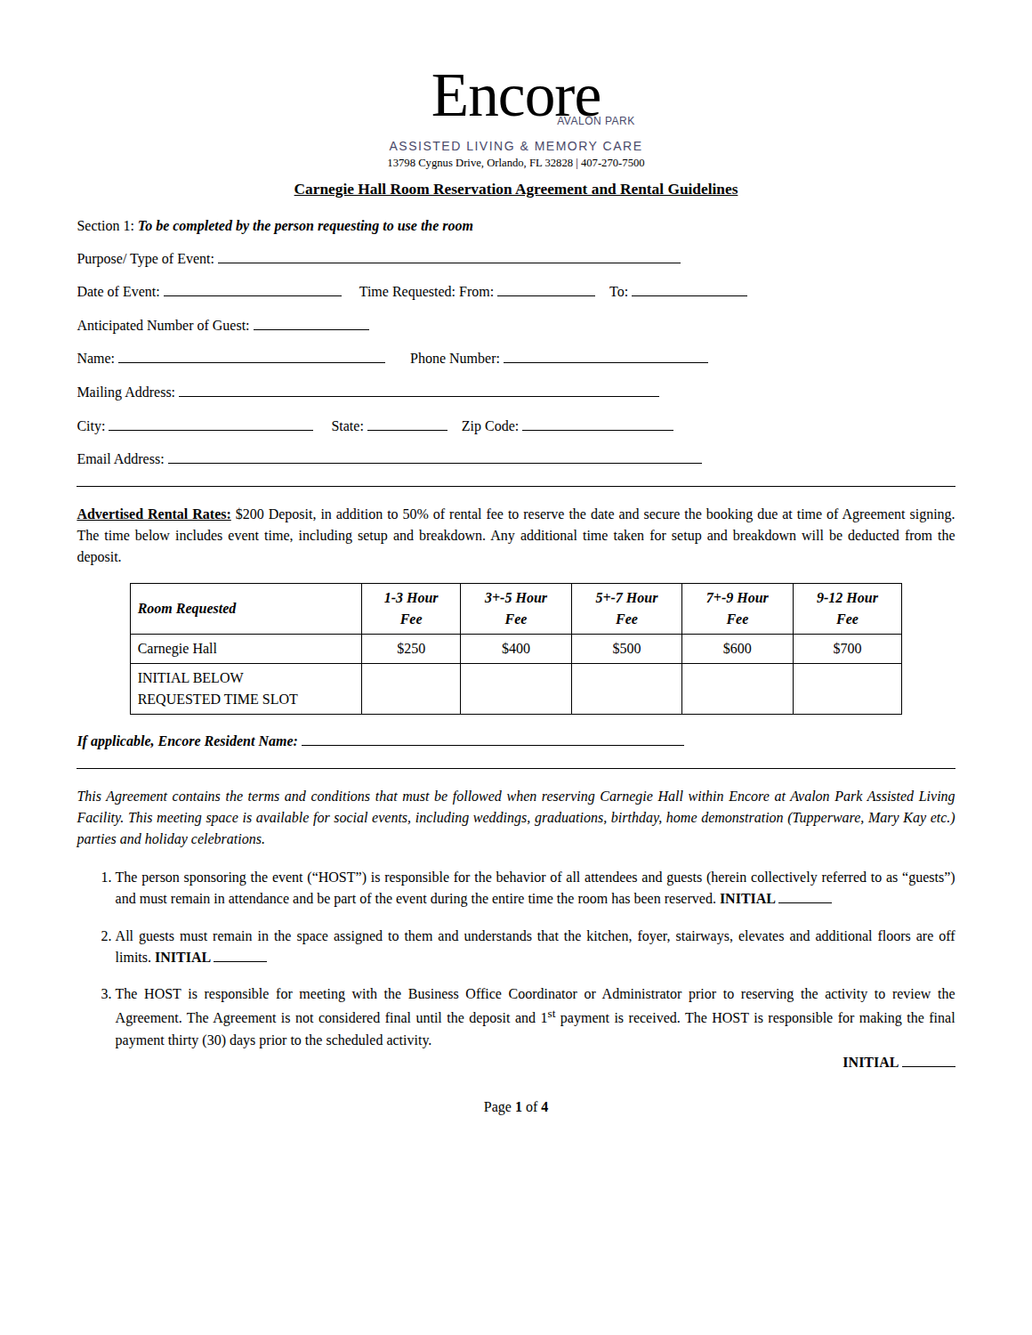Encore
AVALON PARK
ASSISTED LIVING & MEMORY CARE
13798 Cygnus Drive, Orlando, FL 32828 | 407-270-7500
Carnegie Hall Room Reservation Agreement and Rental Guidelines
Section 1: To be completed by the person requesting to use the room
Purpose/ Type of Event:
Date of Event: Time Requested: From: To:
Anticipated Number of Guest:
Name: Phone Number:
Mailing Address:
City: State: Zip Code:
Email Address:
Advertised Rental Rates: $200 Deposit, in addition to 50% of rental fee to reserve the date and secure the booking due at time of Agreement signing. The time below includes event time, including setup and breakdown. Any additional time taken for setup and breakdown will be deducted from the deposit.
| Room Requested | 1-3 Hour Fee | 3+-5 Hour Fee | 5+-7 Hour Fee | 7+-9 Hour Fee | 9-12 Hour Fee |
| --- | --- | --- | --- | --- | --- |
| Carnegie Hall | $250 | $400 | $500 | $600 | $700 |
| INITIAL BELOW REQUESTED TIME SLOT | | | | | |
If applicable, Encore Resident Name:
This Agreement contains the terms and conditions that must be followed when reserving Carnegie Hall within Encore at Avalon Park Assisted Living Facility. This meeting space is available for social events, including weddings, graduations, birthday, home demonstration (Tupperware, Mary Kay etc.) parties and holiday celebrations.
The person sponsoring the event (“HOST”) is responsible for the behavior of all attendees and guests (herein collectively referred to as “guests”) and must remain in attendance and be part of the event during the entire time the room has been reserved. INITIAL
All guests must remain in the space assigned to them and understands that the kitchen, foyer, stairways, elevates and additional floors are off limits. INITIAL
The HOST is responsible for meeting with the Business Office Coordinator or Administrator prior to reserving the activity to review the Agreement. The Agreement is not considered final until the deposit and 1st payment is received. The HOST is responsible for making the final payment thirty (30) days prior to the scheduled activity. INITIAL
Page 1 of 4